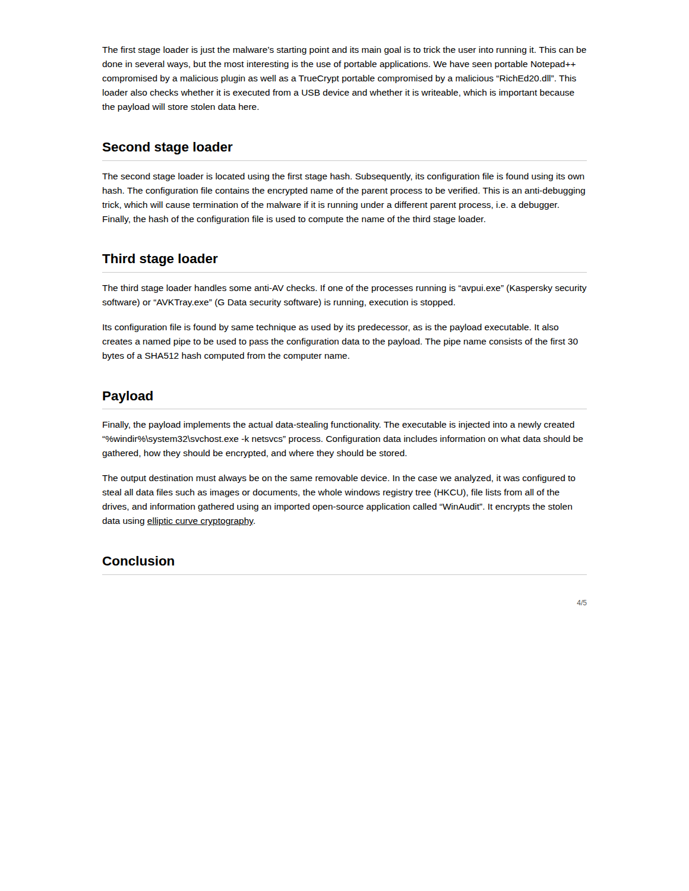The first stage loader is just the malware’s starting point and its main goal is to trick the user into running it. This can be done in several ways, but the most interesting is the use of portable applications. We have seen portable Notepad++ compromised by a malicious plugin as well as a TrueCrypt portable compromised by a malicious “RichEd20.dll”. This loader also checks whether it is executed from a USB device and whether it is writeable, which is important because the payload will store stolen data here.
Second stage loader
The second stage loader is located using the first stage hash. Subsequently, its configuration file is found using its own hash. The configuration file contains the encrypted name of the parent process to be verified. This is an anti-debugging trick, which will cause termination of the malware if it is running under a different parent process, i.e. a debugger. Finally, the hash of the configuration file is used to compute the name of the third stage loader.
Third stage loader
The third stage loader handles some anti-AV checks. If one of the processes running is “avpui.exe” (Kaspersky security software) or “AVKTray.exe” (G Data security software) is running, execution is stopped.
Its configuration file is found by same technique as used by its predecessor, as is the payload executable. It also creates a named pipe to be used to pass the configuration data to the payload. The pipe name consists of the first 30 bytes of a SHA512 hash computed from the computer name.
Payload
Finally, the payload implements the actual data-stealing functionality. The executable is injected into a newly created “%windir%\system32\svchost.exe -k netsvcs” process. Configuration data includes information on what data should be gathered, how they should be encrypted, and where they should be stored.
The output destination must always be on the same removable device. In the case we analyzed, it was configured to steal all data files such as images or documents, the whole windows registry tree (HKCU), file lists from all of the drives, and information gathered using an imported open-source application called “WinAudit”. It encrypts the stolen data using elliptic curve cryptography.
Conclusion
4/5